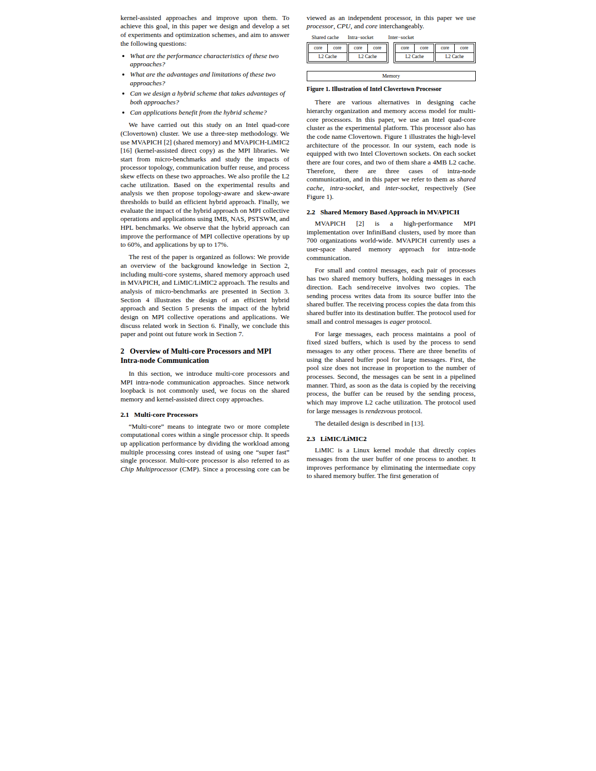kernel-assisted approaches and improve upon them. To achieve this goal, in this paper we design and develop a set of experiments and optimization schemes, and aim to answer the following questions:
What are the performance characteristics of these two approaches?
What are the advantages and limitations of these two approaches?
Can we design a hybrid scheme that takes advantages of both approaches?
Can applications benefit from the hybrid scheme?
We have carried out this study on an Intel quad-core (Clovertown) cluster. We use a three-step methodology. We use MVAPICH [2] (shared memory) and MVAPICH-LiMIC2 [16] (kernel-assisted direct copy) as the MPI libraries. We start from micro-benchmarks and study the impacts of processor topology, communication buffer reuse, and process skew effects on these two approaches. We also profile the L2 cache utilization. Based on the experimental results and analysis we then propose topology-aware and skew-aware thresholds to build an efficient hybrid approach. Finally, we evaluate the impact of the hybrid approach on MPI collective operations and applications using IMB, NAS, PSTSWM, and HPL benchmarks. We observe that the hybrid approach can improve the performance of MPI collective operations by up to 60%, and applications by up to 17%.
The rest of the paper is organized as follows: We provide an overview of the background knowledge in Section 2, including multi-core systems, shared memory approach used in MVAPICH, and LiMIC/LiMIC2 approach. The results and analysis of micro-benchmarks are presented in Section 3. Section 4 illustrates the design of an efficient hybrid approach and Section 5 presents the impact of the hybrid design on MPI collective operations and applications. We discuss related work in Section 6. Finally, we conclude this paper and point out future work in Section 7.
2 Overview of Multi-core Processors and MPI Intra-node Communication
In this section, we introduce multi-core processors and MPI intra-node communication approaches. Since network loopback is not commonly used, we focus on the shared memory and kernel-assisted direct copy approaches.
2.1 Multi-core Processors
“Multi-core” means to integrate two or more complete computational cores within a single processor chip. It speeds up application performance by dividing the workload among multiple processing cores instead of using one “super fast” single processor. Multi-core processor is also referred to as Chip Multiprocessor (CMP). Since a processing core can be viewed as an independent processor, in this paper we use processor, CPU, and core interchangeably.
Shared cache Intra−socket Inter−socket
core
core
L2 Cache
core
core
L2 Cache
core
core
L2 Cache
core
core
L2 Cache
Memory
Figure 1. Illustration of Intel Clovertown Processor
There are various alternatives in designing cache hierarchy organization and memory access model for multi-core processors. In this paper, we use an Intel quad-core cluster as the experimental platform. This processor also has the code name Clovertown. Figure 1 illustrates the high-level architecture of the processor. In our system, each node is equipped with two Intel Clovertown sockets. On each socket there are four cores, and two of them share a 4MB L2 cache. Therefore, there are three cases of intra-node communication, and in this paper we refer to them as shared cache, intra-socket, and inter-socket, respectively (See Figure 1).
2.2 Shared Memory Based Approach in MVAPICH
MVAPICH [2] is a high-performance MPI implementation over InfiniBand clusters, used by more than 700 organizations world-wide. MVAPICH currently uses a user-space shared memory approach for intra-node communication.
For small and control messages, each pair of processes has two shared memory buffers, holding messages in each direction. Each send/receive involves two copies. The sending process writes data from its source buffer into the shared buffer. The receiving process copies the data from this shared buffer into its destination buffer. The protocol used for small and control messages is eager protocol.
For large messages, each process maintains a pool of fixed sized buffers, which is used by the process to send messages to any other process. There are three benefits of using the shared buffer pool for large messages. First, the pool size does not increase in proportion to the number of processes. Second, the messages can be sent in a pipelined manner. Third, as soon as the data is copied by the receiving process, the buffer can be reused by the sending process, which may improve L2 cache utilization. The protocol used for large messages is rendezvous protocol.
The detailed design is described in [13].
2.3 LiMIC/LiMIC2
LiMIC is a Linux kernel module that directly copies messages from the user buffer of one process to another. It improves performance by eliminating the intermediate copy to shared memory buffer. The first generation of